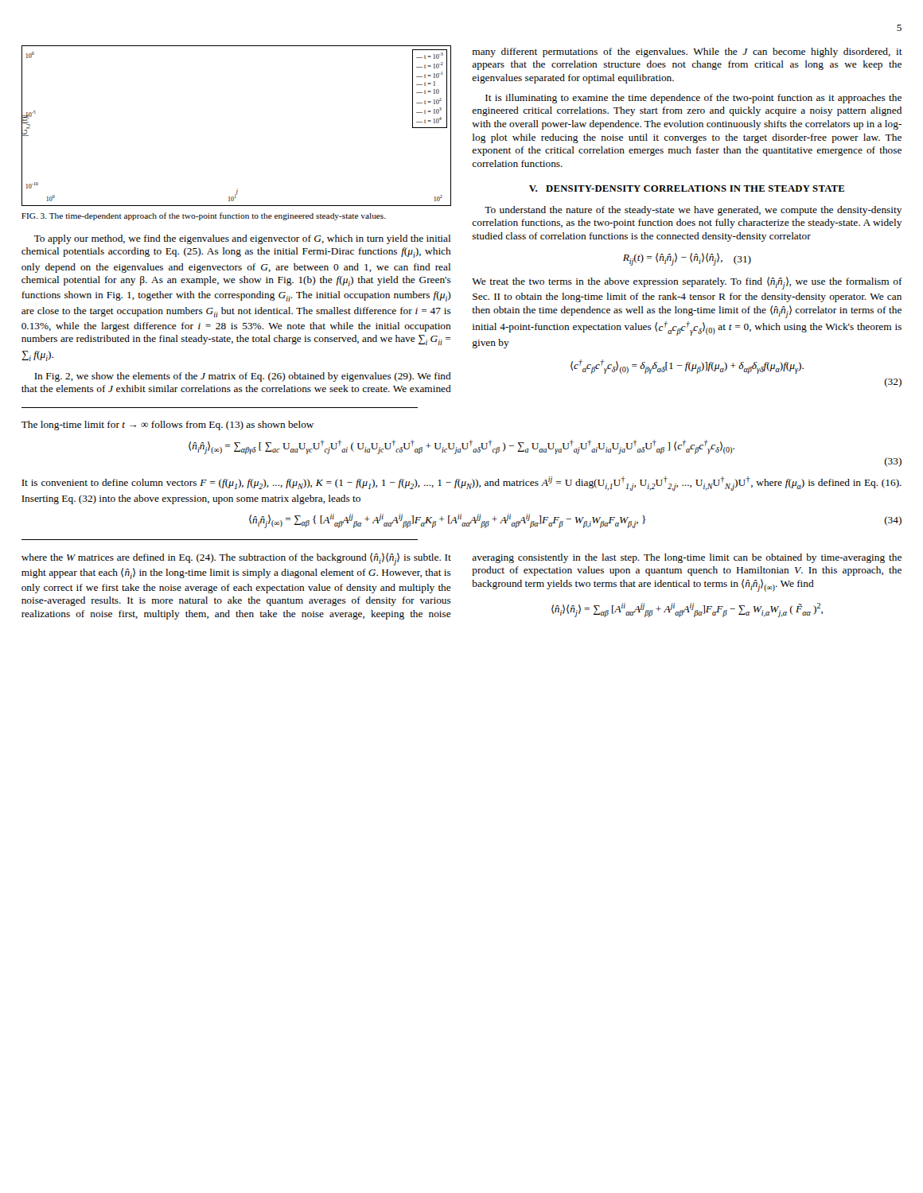5
|G1,j(t)|
100
10-5
10-10
100
101
102
j
— t = 10-3
— t = 10-2
— t = 10-1
— t = 1
— t = 10
— t = 102
— t = 103
— t = 104
FIG. 3. The time-dependent approach of the two-point function to the engineered steady-state values.
To apply our method, we find the eigenvalues and eigenvector of G, which in turn yield the initial chemical potentials according to Eq. (25). As long as the initial Fermi-Dirac functions f(μi), which only depend on the eigenvalues and eigenvectors of G, are between 0 and 1, we can find real chemical potential for any β. As an example, we show in Fig. 1(b) the f(μi) that yield the Green's functions shown in Fig. 1, together with the corresponding Gii. The initial occupation numbers f(μi) are close to the target occupation numbers Gii but not identical. The smallest difference for i = 47 is 0.13%, while the largest difference for i = 28 is 53%. We note that while the initial occupation numbers are redistributed in the final steady-state, the total charge is conserved, and we have ∑i Gii = ∑i f(μi).
In Fig. 2, we show the elements of the J matrix of Eq. (26) obtained by eigenvalues (29). We find that the elements of J exhibit similar correlations as the correlations we seek to create. We examined many different permutations of the eigenvalues. While the J can become highly disordered, it appears that the correlation structure does not change from critical as long as we keep the eigenvalues separated for optimal equilibration.
It is illuminating to examine the time dependence of the two-point function as it approaches the engineered critical correlations. They start from zero and quickly acquire a noisy pattern aligned with the overall power-law dependence. The evolution continuously shifts the correlators up in a log-log plot while reducing the noise until it converges to the target disorder-free power law. The exponent of the critical correlation emerges much faster than the quantitative emergence of those correlation functions.
V. Density-density correlations in the steady state
To understand the nature of the steady-state we have generated, we compute the density-density correlation functions, as the two-point function does not fully characterize the steady-state. A widely studied class of correlation functions is the connected density-density correlator
Rij(t) = ⟨n̂in̂j⟩ − ⟨n̂i⟩⟨n̂j⟩, (31)
We treat the two terms in the above expression separately. To find ⟨n̂in̂j⟩, we use the formalism of Sec. II to obtain the long-time limit of the rank-4 tensor R for the density-density operator. We can then obtain the time dependence as well as the long-time limit of the ⟨n̂in̂j⟩ correlator in terms of the initial 4-point-function expectation values ⟨c†αcβc†γcδ⟩(0) at t = 0, which using the Wick's theorem is given by
⟨c†αcβc†γcδ⟩(0) = δβγδαδ[1 − f(μβ)]f(μα) + δαβδγδ f(μα)f(μγ).
(32)
The long-time limit for t → ∞ follows from Eq. (13) as shown below
⟨n̂in̂j⟩(∞) = ∑αβγδ [ ∑ac UαaUγcU†cjU†ai ( UiaUjcU†cδU†αβ + UicUjaU†aδU†cβ ) − ∑a UαaUγaU†ajU†aiUiaUjaU†aδU†αβ ] ⟨c†αcβc†γcδ⟩(0).
(33)
It is convenient to define column vectors F = (f(μ1), f(μ2), ..., f(μN)), K = (1 − f(μ1), 1 − f(μ2), ..., 1 − f(μN)), and matrices Aij = U diag(Ui,1U†1,j, Ui,2U†2,j, ..., Ui,NU†N,j)U†, where f(μα) is defined in Eq. (16). Inserting Eq. (32) into the above expression, upon some matrix algebra, leads to
⟨n̂in̂j⟩(∞) = ∑αβ { [AiiαβAjjβα + AjiααAijββ]FαKβ + [AiiααAjjββ + AjiαβAijβα]FαFβ − Wβ,iWβαFαWβ,j, }
(34)
where the W matrices are defined in Eq. (24). The subtraction of the background ⟨n̂i⟩⟨n̂j⟩ is subtle. It might appear that each ⟨n̂i⟩ in the long-time limit is simply a diagonal element of G. However, that is only correct if we first take the noise average of each expectation value of density and multiply the noise-averaged results. It is more natural to ake the quantum averages of density for various realizations of noise first, multiply them, and then take the noise average, keeping the noise averaging consistently in the last step. The long-time limit can be obtained by time-averaging the product of expectation values upon a quantum quench to Hamiltonian V. In this approach, the background term yields two terms that are identical to terms in ⟨n̂in̂j⟩(∞). We find
⟨n̂i⟩⟨n̂j⟩ = ∑αβ [AiiααAjjββ + AjiαβAijβα]FαFβ − ∑α Wi,αWj,α ( F̃αα )2,